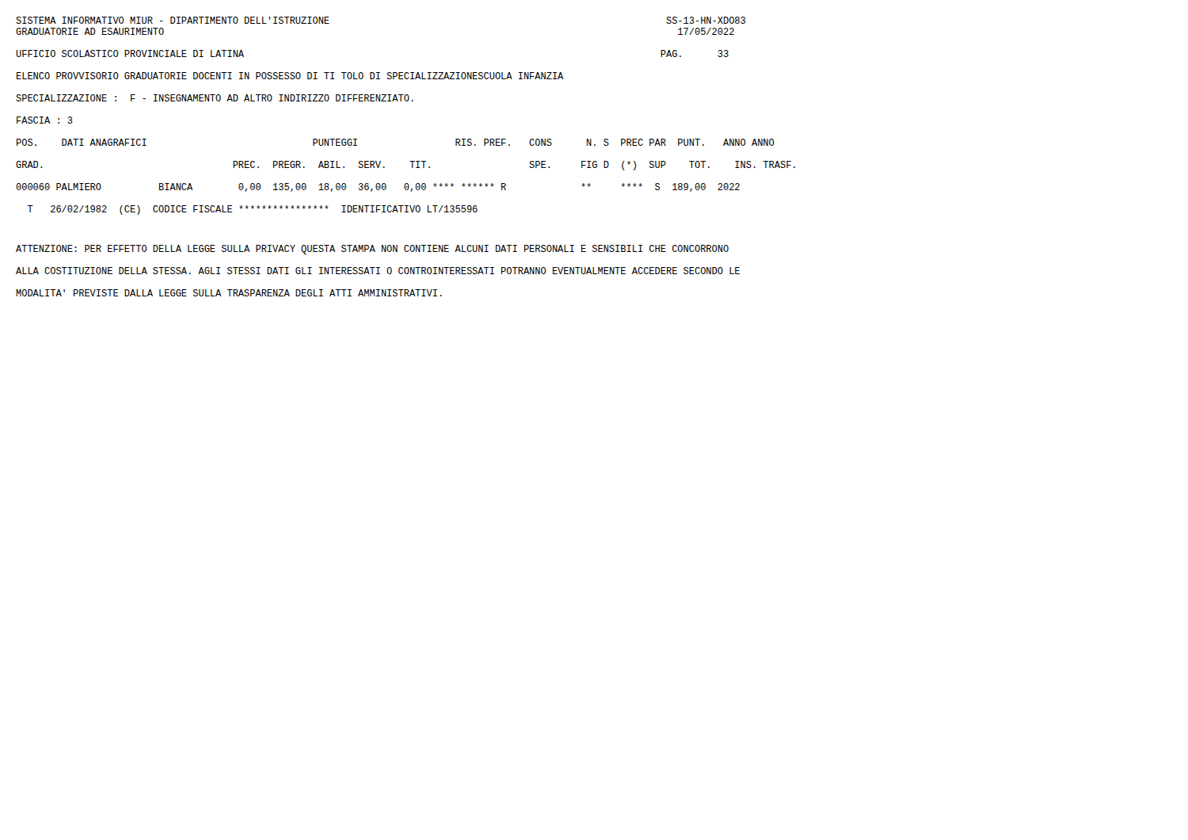SISTEMA INFORMATIVO MIUR - DIPARTIMENTO DELL'ISTRUZIONE                                                           SS-13-HN-XDO83
GRADUATORIE AD ESAURIMENTO                                                                                          17/05/2022

UFFICIO SCOLASTICO PROVINCIALE DI LATINA                                                                         PAG.      33

ELENCO PROVVISORIO GRADUATORIE DOCENTI IN POSSESSO DI TI TOLO DI SPECIALIZZAZIONESCUOLA INFANZIA

SPECIALIZZAZIONE :  F - INSEGNAMENTO AD ALTRO INDIRIZZO DIFFERENZIATO.

FASCIA : 3

POS.    DATI ANAGRAFICI                             PUNTEGGI                 RIS. PREF.   CONS      N. S  PREC PAR  PUNT.   ANNO ANNO

GRAD.                                 PREC.  PREGR.  ABIL.  SERV.    TIT.                 SPE.     FIG D  (*)  SUP    TOT.    INS. TRASF.

000060 PALMIERO          BIANCA        0,00  135,00  18,00  36,00   0,00 **** ****** R             **     ****  S  189,00  2022

  T   26/02/1982  (CE)  CODICE FISCALE ****************  IDENTIFICATIVO LT/135596
ATTENZIONE: PER EFFETTO DELLA LEGGE SULLA PRIVACY QUESTA STAMPA NON CONTIENE ALCUNI DATI PERSONALI E SENSIBILI CHE CONCORRONO

ALLA COSTITUZIONE DELLA STESSA. AGLI STESSI DATI GLI INTERESSATI O CONTROINTERESSATI POTRANNO EVENTUALMENTE ACCEDERE SECONDO LE

MODALITA' PREVISTE DALLA LEGGE SULLA TRASPARENZA DEGLI ATTI AMMINISTRATIVI.